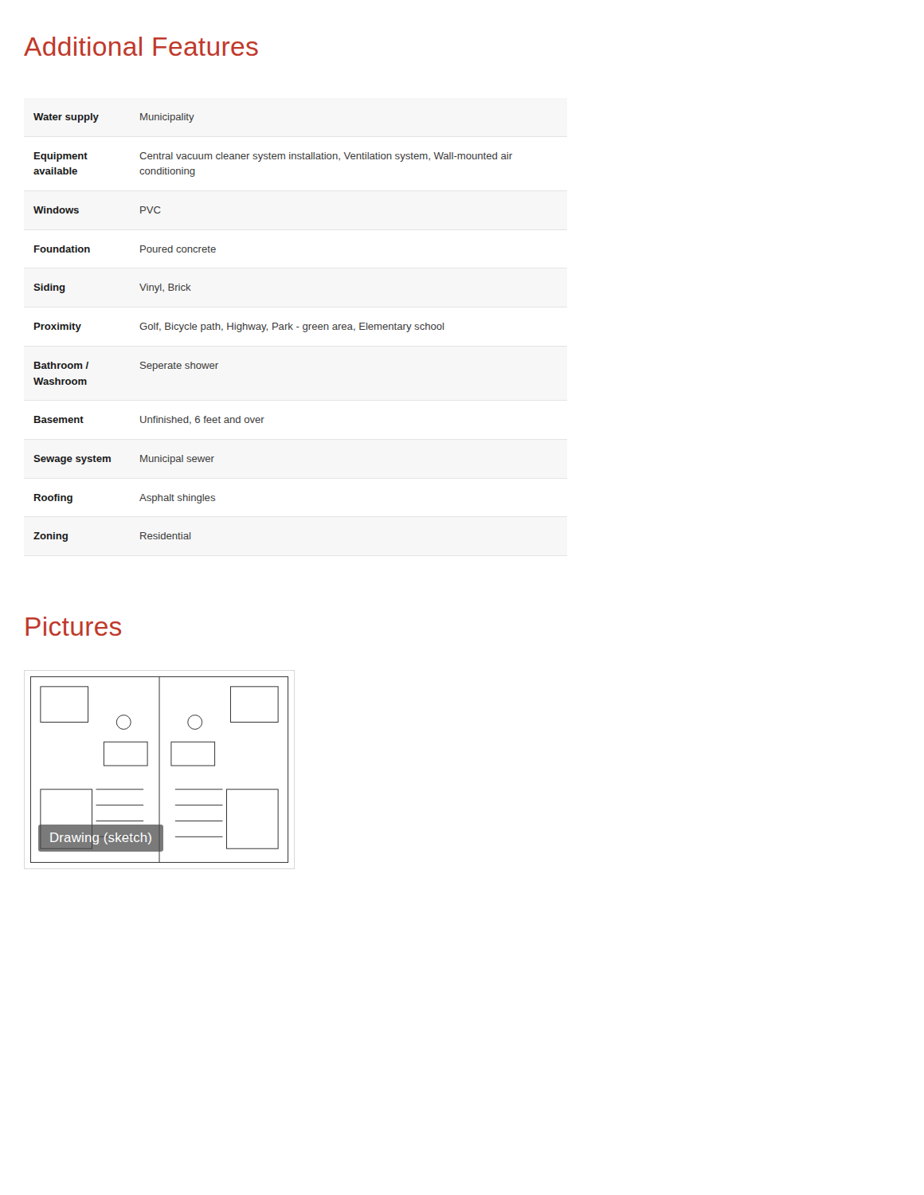Additional Features
| Water supply | Municipality |
| Equipment available | Central vacuum cleaner system installation, Ventilation system, Wall-mounted air conditioning |
| Windows | PVC |
| Foundation | Poured concrete |
| Siding | Vinyl, Brick |
| Proximity | Golf, Bicycle path, Highway, Park - green area, Elementary school |
| Bathroom / Washroom | Seperate shower |
| Basement | Unfinished, 6 feet and over |
| Sewage system | Municipal sewer |
| Roofing | Asphalt shingles |
| Zoning | Residential |
Pictures
Drawing (sketch)